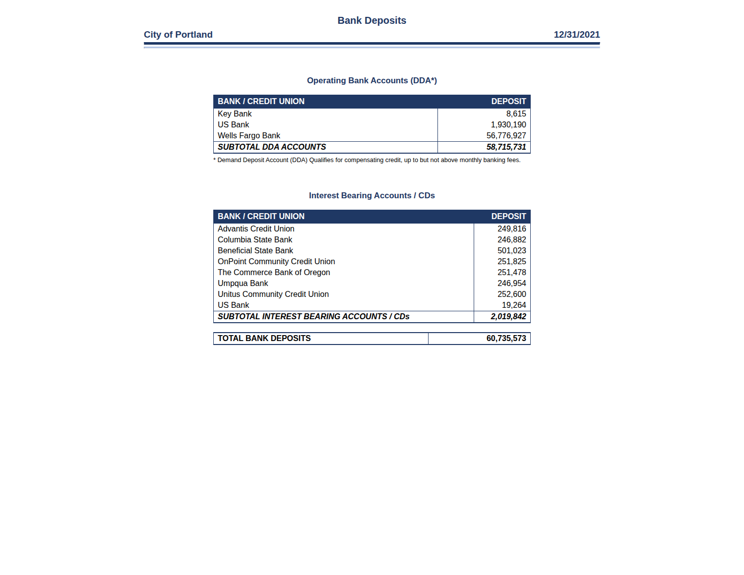Bank Deposits
City of Portland
12/31/2021
Operating Bank Accounts (DDA*)
| BANK / CREDIT UNION | DEPOSIT |
| --- | --- |
| Key Bank | 8,615 |
| US Bank | 1,930,190 |
| Wells Fargo Bank | 56,776,927 |
| SUBTOTAL DDA ACCOUNTS | 58,715,731 |
* Demand Deposit Account (DDA) Qualifies for compensating credit, up to but not above monthly banking fees.
Interest Bearing Accounts / CDs
| BANK / CREDIT UNION | DEPOSIT |
| --- | --- |
| Advantis Credit Union | 249,816 |
| Columbia State Bank | 246,882 |
| Beneficial State Bank | 501,023 |
| OnPoint Community Credit Union | 251,825 |
| The Commerce Bank of Oregon | 251,478 |
| Umpqua Bank | 246,954 |
| Unitus Community Credit Union | 252,600 |
| US Bank | 19,264 |
| SUBTOTAL INTEREST BEARING ACCOUNTS / CDs | 2,019,842 |
| TOTAL BANK DEPOSITS | 60,735,573 |